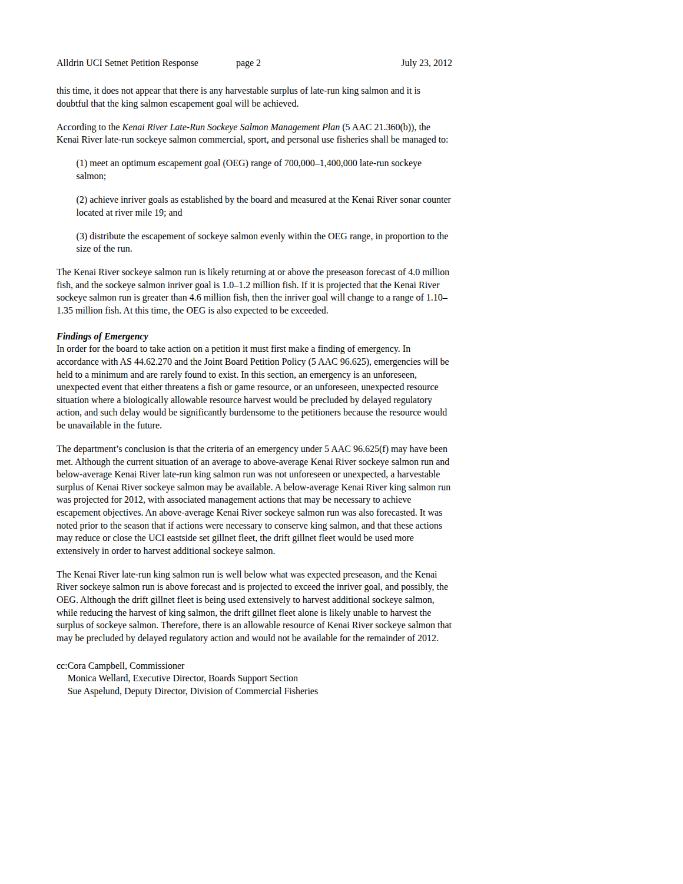Alldrin UCI Setnet Petition Response page 2 July 23, 2012
this time, it does not appear that there is any harvestable surplus of late-run king salmon and it is doubtful that the king salmon escapement goal will be achieved.
According to the Kenai River Late-Run Sockeye Salmon Management Plan (5 AAC 21.360(b)), the Kenai River late-run sockeye salmon commercial, sport, and personal use fisheries shall be managed to:
(1) meet an optimum escapement goal (OEG) range of 700,000–1,400,000 late-run sockeye salmon;
(2) achieve inriver goals as established by the board and measured at the Kenai River sonar counter located at river mile 19; and
(3) distribute the escapement of sockeye salmon evenly within the OEG range, in proportion to the size of the run.
The Kenai River sockeye salmon run is likely returning at or above the preseason forecast of 4.0 million fish, and the sockeye salmon inriver goal is 1.0–1.2 million fish. If it is projected that the Kenai River sockeye salmon run is greater than 4.6 million fish, then the inriver goal will change to a range of 1.10–1.35 million fish. At this time, the OEG is also expected to be exceeded.
Findings of Emergency
In order for the board to take action on a petition it must first make a finding of emergency. In accordance with AS 44.62.270 and the Joint Board Petition Policy (5 AAC 96.625), emergencies will be held to a minimum and are rarely found to exist. In this section, an emergency is an unforeseen, unexpected event that either threatens a fish or game resource, or an unforeseen, unexpected resource situation where a biologically allowable resource harvest would be precluded by delayed regulatory action, and such delay would be significantly burdensome to the petitioners because the resource would be unavailable in the future.
The department’s conclusion is that the criteria of an emergency under 5 AAC 96.625(f) may have been met. Although the current situation of an average to above-average Kenai River sockeye salmon run and below-average Kenai River late-run king salmon run was not unforeseen or unexpected, a harvestable surplus of Kenai River sockeye salmon may be available. A below-average Kenai River king salmon run was projected for 2012, with associated management actions that may be necessary to achieve escapement objectives. An above-average Kenai River sockeye salmon run was also forecasted. It was noted prior to the season that if actions were necessary to conserve king salmon, and that these actions may reduce or close the UCI eastside set gillnet fleet, the drift gillnet fleet would be used more extensively in order to harvest additional sockeye salmon.
The Kenai River late-run king salmon run is well below what was expected preseason, and the Kenai River sockeye salmon run is above forecast and is projected to exceed the inriver goal, and possibly, the OEG. Although the drift gillnet fleet is being used extensively to harvest additional sockeye salmon, while reducing the harvest of king salmon, the drift gillnet fleet alone is likely unable to harvest the surplus of sockeye salmon. Therefore, there is an allowable resource of Kenai River sockeye salmon that may be precluded by delayed regulatory action and would not be available for the remainder of 2012.
| cc: | Cora Campbell, Commissioner Monica Wellard, Executive Director, Boards Support Section Sue Aspelund, Deputy Director, Division of Commercial Fisheries |